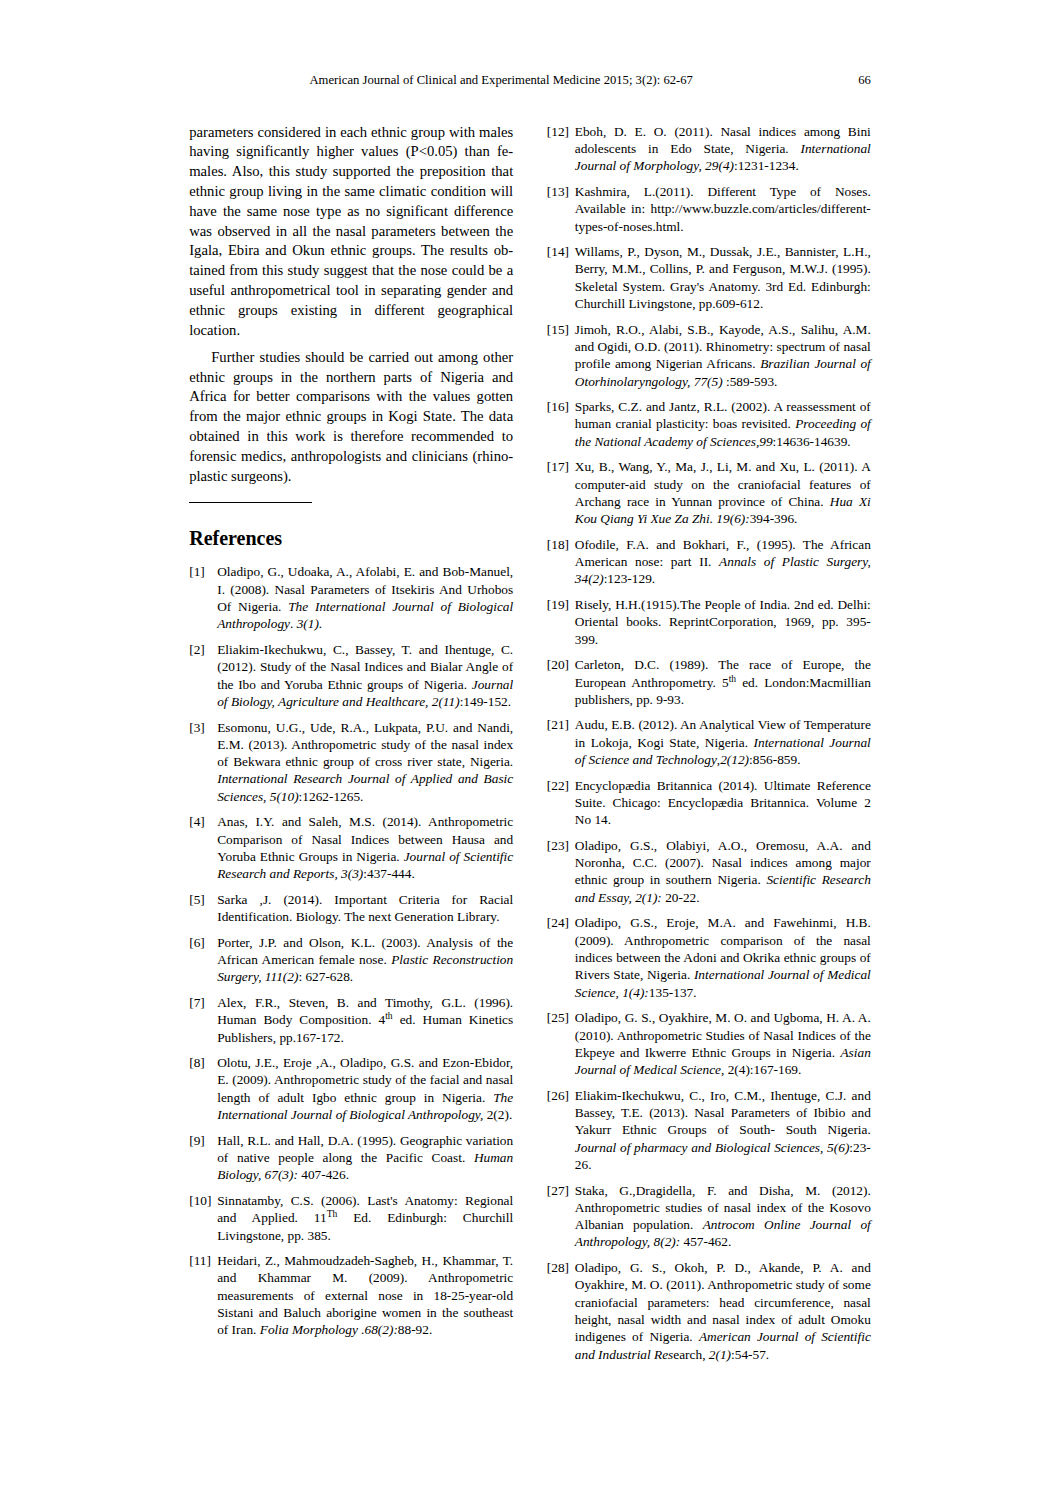American Journal of Clinical and Experimental Medicine 2015; 3(2): 62-67
66
parameters considered in each ethnic group with males having significantly higher values (P<0.05) than females. Also, this study supported the preposition that ethnic group living in the same climatic condition will have the same nose type as no significant difference was observed in all the nasal parameters between the Igala, Ebira and Okun ethnic groups. The results obtained from this study suggest that the nose could be a useful anthropometrical tool in separating gender and ethnic groups existing in different geographical location.
Further studies should be carried out among other ethnic groups in the northern parts of Nigeria and Africa for better comparisons with the values gotten from the major ethnic groups in Kogi State. The data obtained in this work is therefore recommended to forensic medics, anthropologists and clinicians (rhinoplastic surgeons).
References
Oladipo, G., Udoaka, A., Afolabi, E. and Bob-Manuel, I. (2008). Nasal Parameters of Itsekiris And Urhobos Of Nigeria. The International Journal of Biological Anthropology. 3(1).
Eliakim-Ikechukwu, C., Bassey, T. and Ihentuge, C. (2012). Study of the Nasal Indices and Bialar Angle of the Ibo and Yoruba Ethnic groups of Nigeria. Journal of Biology, Agriculture and Healthcare, 2(11):149-152.
Esomonu, U.G., Ude, R.A., Lukpata, P.U. and Nandi, E.M. (2013). Anthropometric study of the nasal index of Bekwara ethnic group of cross river state, Nigeria. International Research Journal of Applied and Basic Sciences, 5(10):1262-1265.
Anas, I.Y. and Saleh, M.S. (2014). Anthropometric Comparison of Nasal Indices between Hausa and Yoruba Ethnic Groups in Nigeria. Journal of Scientific Research and Reports, 3(3):437-444.
Sarka ,J. (2014). Important Criteria for Racial Identification. Biology. The next Generation Library.
Porter, J.P. and Olson, K.L. (2003). Analysis of the African American female nose. Plastic Reconstruction Surgery, 111(2): 627-628.
Alex, F.R., Steven, B. and Timothy, G.L. (1996). Human Body Composition. 4th ed. Human Kinetics Publishers, pp.167-172.
Olotu, J.E., Eroje ,A., Oladipo, G.S. and Ezon-Ebidor, E. (2009). Anthropometric study of the facial and nasal length of adult Igbo ethnic group in Nigeria. The International Journal of Biological Anthropology, 2(2).
Hall, R.L. and Hall, D.A. (1995). Geographic variation of native people along the Pacific Coast. Human Biology, 67(3): 407-426.
Sinnatamby, C.S. (2006). Last's Anatomy: Regional and Applied. 11Th Ed. Edinburgh: Churchill Livingstone, pp. 385.
Heidari, Z., Mahmoudzadeh-Sagheb, H., Khammar, T. and Khammar M. (2009). Anthropometric measurements of external nose in 18-25-year-old Sistani and Baluch aborigine women in the southeast of Iran. Folia Morphology .68(2): 88-92.
Eboh, D. E. O. (2011). Nasal indices among Bini adolescents in Edo State, Nigeria. International Journal of Morphology, 29(4):1231-1234.
Kashmira, L.(2011). Different Type of Noses. Available in: http://www.buzzle.com/articles/different-types-of-noses.html.
Willams, P., Dyson, M., Dussak, J.E., Bannister, L.H., Berry, M.M., Collins, P. and Ferguson, M.W.J. (1995). Skeletal System. Gray's Anatomy. 3rd Ed. Edinburgh: Churchill Livingstone, pp.609-612.
Jimoh, R.O., Alabi, S.B., Kayode, A.S., Salihu, A.M. and Ogidi, O.D. (2011). Rhinometry: spectrum of nasal profile among Nigerian Africans. Brazilian Journal of Otorhinolaryngology, 77(5) :589-593.
Sparks, C.Z. and Jantz, R.L. (2002). A reassessment of human cranial plasticity: boas revisited. Proceeding of the National Academy of Sciences,99:14636-14639.
Xu, B., Wang, Y., Ma, J., Li, M. and Xu, L. (2011). A computer-aid study on the craniofacial features of Archang race in Yunnan province of China. Hua Xi Kou Qiang Yi Xue Za Zhi. 19(6): 394-396.
Ofodile, F.A. and Bokhari, F., (1995). The African American nose: part II. Annals of Plastic Surgery, 34(2):123-129.
Risely, H.H.(1915).The People of India. 2nd ed. Delhi: Oriental books. ReprintCorporation, 1969, pp. 395-399.
Carleton, D.C. (1989). The race of Europe, the European Anthropometry. 5th ed. London:Macmillian publishers, pp. 9-93.
Audu, E.B. (2012). An Analytical View of Temperature in Lokoja, Kogi State, Nigeria. International Journal of Science and Technology,2(12):856-859.
Encyclopædia Britannica (2014). Ultimate Reference Suite. Chicago: Encyclopædia Britannica. Volume 2 No 14.
Oladipo, G.S., Olabiyi, A.O., Oremosu, A.A. and Noronha, C.C. (2007). Nasal indices among major ethnic group in southern Nigeria. Scientific Research and Essay, 2(1): 20-22.
Oladipo, G.S., Eroje, M.A. and Fawehinmi, H.B. (2009). Anthropometric comparison of the nasal indices between the Adoni and Okrika ethnic groups of Rivers State, Nigeria. International Journal of Medical Science, 1(4): 135-137.
Oladipo, G. S., Oyakhire, M. O. and Ugboma, H. A. A. (2010). Anthropometric Studies of Nasal Indices of the Ekpeye and Ikwerre Ethnic Groups in Nigeria. Asian Journal of Medical Science, 2(4):167-169.
Eliakim-Ikechukwu, C., Iro, C.M., Ihentuge, C.J. and Bassey, T.E. (2013). Nasal Parameters of Ibibio and Yakurr Ethnic Groups of South- South Nigeria. Journal of pharmacy and Biological Sciences, 5(6):23-26.
Staka, G.,Dragidella, F. and Disha, M. (2012). Anthropometric studies of nasal index of the Kosovo Albanian population. Antrocom Online Journal of Anthropology, 8(2): 457-462.
Oladipo, G. S., Okoh, P. D., Akande, P. A. and Oyakhire, M. O. (2011). Anthropometric study of some craniofacial parameters: head circumference, nasal height, nasal width and nasal index of adult Omoku indigenes of Nigeria. American Journal of Scientific and Industrial Research, 2(1):54-57.